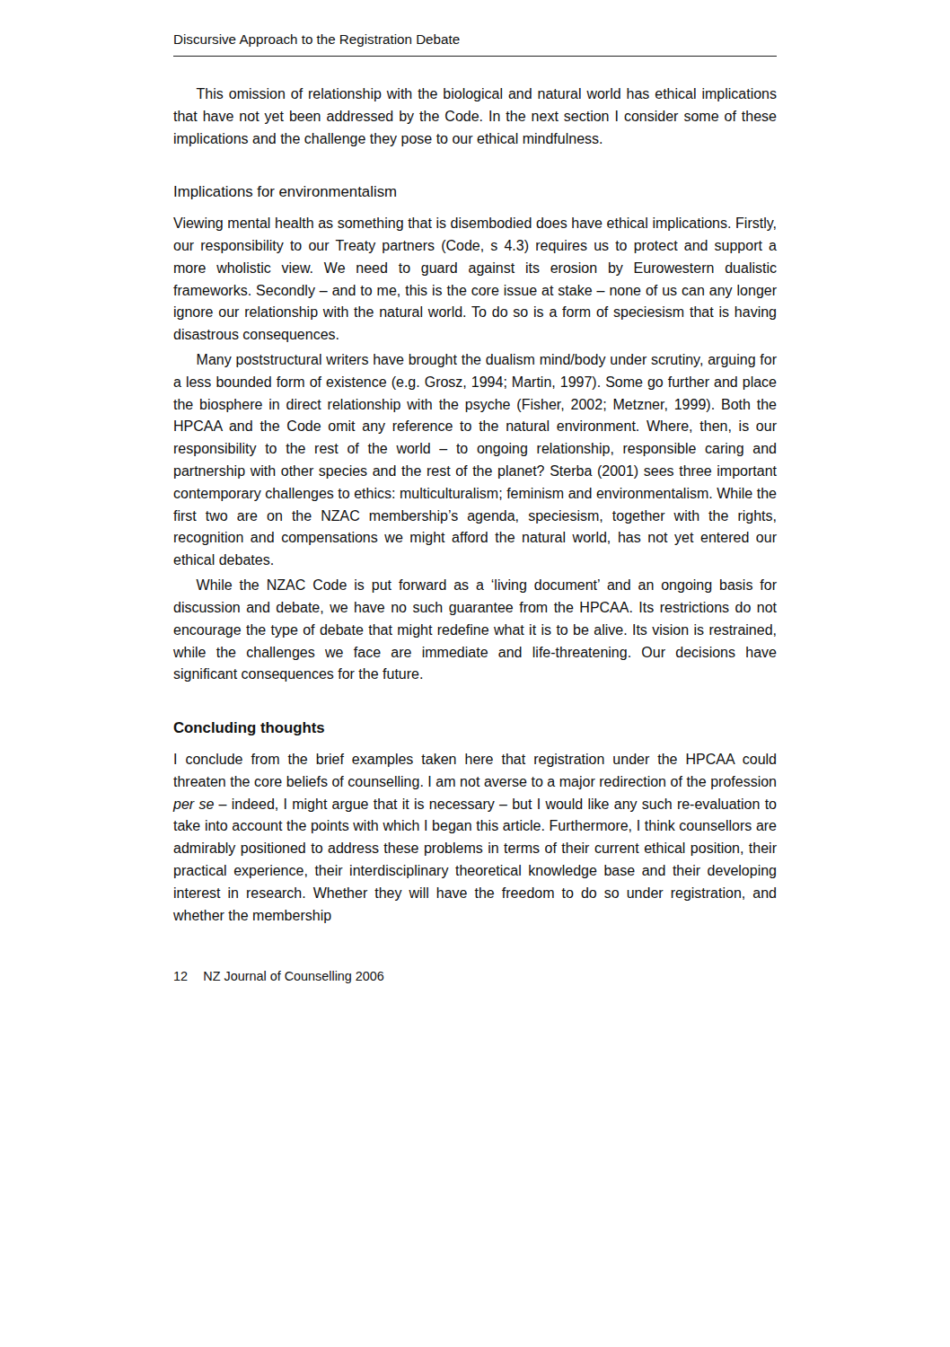Discursive Approach to the Registration Debate
This omission of relationship with the biological and natural world has ethical implications that have not yet been addressed by the Code. In the next section I consider some of these implications and the challenge they pose to our ethical mindfulness.
Implications for environmentalism
Viewing mental health as something that is disembodied does have ethical implications. Firstly, our responsibility to our Treaty partners (Code, s 4.3) requires us to protect and support a more wholistic view. We need to guard against its erosion by Eurowestern dualistic frameworks. Secondly – and to me, this is the core issue at stake – none of us can any longer ignore our relationship with the natural world. To do so is a form of speciesism that is having disastrous consequences.
Many poststructural writers have brought the dualism mind/body under scrutiny, arguing for a less bounded form of existence (e.g. Grosz, 1994; Martin, 1997). Some go further and place the biosphere in direct relationship with the psyche (Fisher, 2002; Metzner, 1999). Both the HPCAA and the Code omit any reference to the natural environment. Where, then, is our responsibility to the rest of the world – to ongoing relationship, responsible caring and partnership with other species and the rest of the planet? Sterba (2001) sees three important contemporary challenges to ethics: multiculturalism; feminism and environmentalism. While the first two are on the NZAC membership’s agenda, speciesism, together with the rights, recognition and compensations we might afford the natural world, has not yet entered our ethical debates.
While the NZAC Code is put forward as a ‘living document’ and an ongoing basis for discussion and debate, we have no such guarantee from the HPCAA. Its restrictions do not encourage the type of debate that might redefine what it is to be alive. Its vision is restrained, while the challenges we face are immediate and life-threatening. Our decisions have significant consequences for the future.
Concluding thoughts
I conclude from the brief examples taken here that registration under the HPCAA could threaten the core beliefs of counselling. I am not averse to a major redirection of the profession per se – indeed, I might argue that it is necessary – but I would like any such re-evaluation to take into account the points with which I began this article. Furthermore, I think counsellors are admirably positioned to address these problems in terms of their current ethical position, their practical experience, their interdisciplinary theoretical knowledge base and their developing interest in research. Whether they will have the freedom to do so under registration, and whether the membership
12 NZ Journal of Counselling 2006